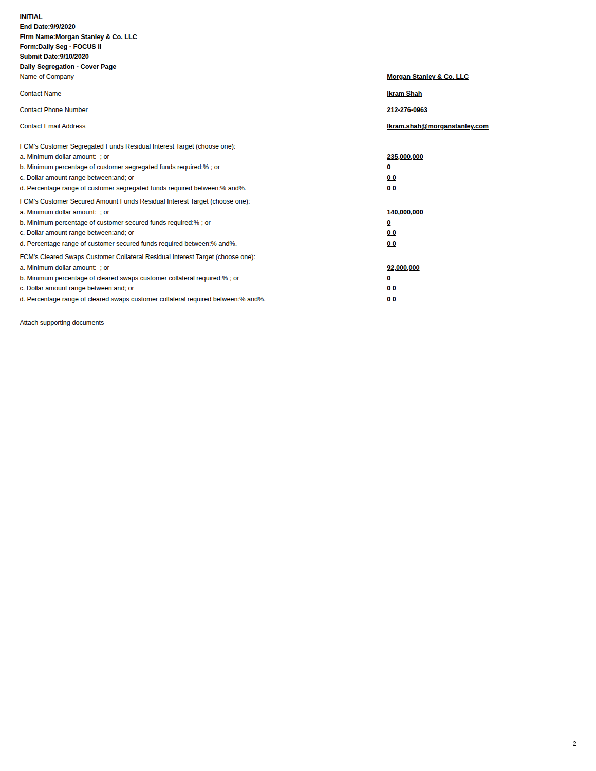INITIAL
End Date:9/9/2020
Firm Name:Morgan Stanley & Co. LLC
Form:Daily Seg - FOCUS II
Submit Date:9/10/2020
Daily Segregation - Cover Page
| Name of Company | Morgan Stanley & Co. LLC |
| Contact Name | Ikram Shah |
| Contact Phone Number | 212-276-0963 |
| Contact Email Address | Ikram.shah@morganstanley.com |
FCM's Customer Segregated Funds Residual Interest Target (choose one):
| a. Minimum dollar amount: ; or | 235,000,000 |
| b. Minimum percentage of customer segregated funds required:% ; or | 0 |
| c. Dollar amount range between:and; or | 0 0 |
| d. Percentage range of customer segregated funds required between:% and%. | 0 0 |
FCM's Customer Secured Amount Funds Residual Interest Target (choose one):
| a. Minimum dollar amount: ; or | 140,000,000 |
| b. Minimum percentage of customer secured funds required:% ; or | 0 |
| c. Dollar amount range between:and; or | 0 0 |
| d. Percentage range of customer secured funds required between:% and%. | 0 0 |
FCM's Cleared Swaps Customer Collateral Residual Interest Target (choose one):
| a. Minimum dollar amount: ; or | 92,000,000 |
| b. Minimum percentage of cleared swaps customer collateral required:% ; or | 0 |
| c. Dollar amount range between:and; or | 0 0 |
| d. Percentage range of cleared swaps customer collateral required between:% and%. | 0 0 |
Attach supporting documents
2